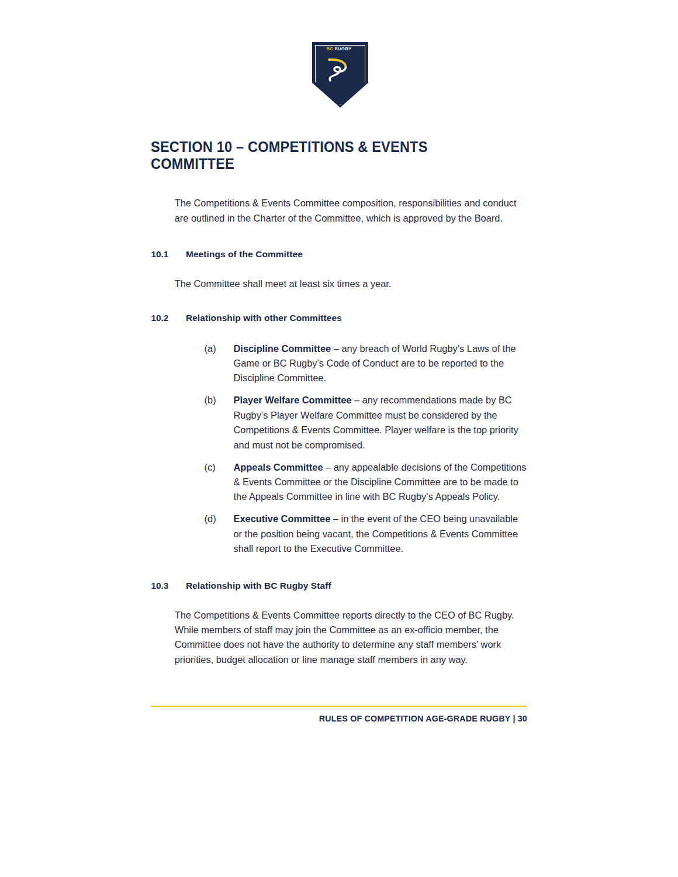BC RUGBY
Section 10 – Competitions & Events Committee
The Competitions & Events Committee composition, responsibilities and conduct are outlined in the Charter of the Committee, which is approved by the Board.
10.1 Meetings of the Committee
The Committee shall meet at least six times a year.
10.2 Relationship with other Committees
(a) Discipline Committee – any breach of World Rugby’s Laws of the Game or BC Rugby’s Code of Conduct are to be reported to the Discipline Committee.
(b) Player Welfare Committee – any recommendations made by BC Rugby’s Player Welfare Committee must be considered by the Competitions & Events Committee. Player welfare is the top priority and must not be compromised.
(c) Appeals Committee – any appealable decisions of the Competitions & Events Committee or the Discipline Committee are to be made to the Appeals Committee in line with BC Rugby’s Appeals Policy.
(d) Executive Committee – in the event of the CEO being unavailable or the position being vacant, the Competitions & Events Committee shall report to the Executive Committee.
10.3 Relationship with BC Rugby Staff
The Competitions & Events Committee reports directly to the CEO of BC Rugby. While members of staff may join the Committee as an ex-officio member, the Committee does not have the authority to determine any staff members’ work priorities, budget allocation or line manage staff members in any way.
Rules of Competition Age-Grade Rugby | 30